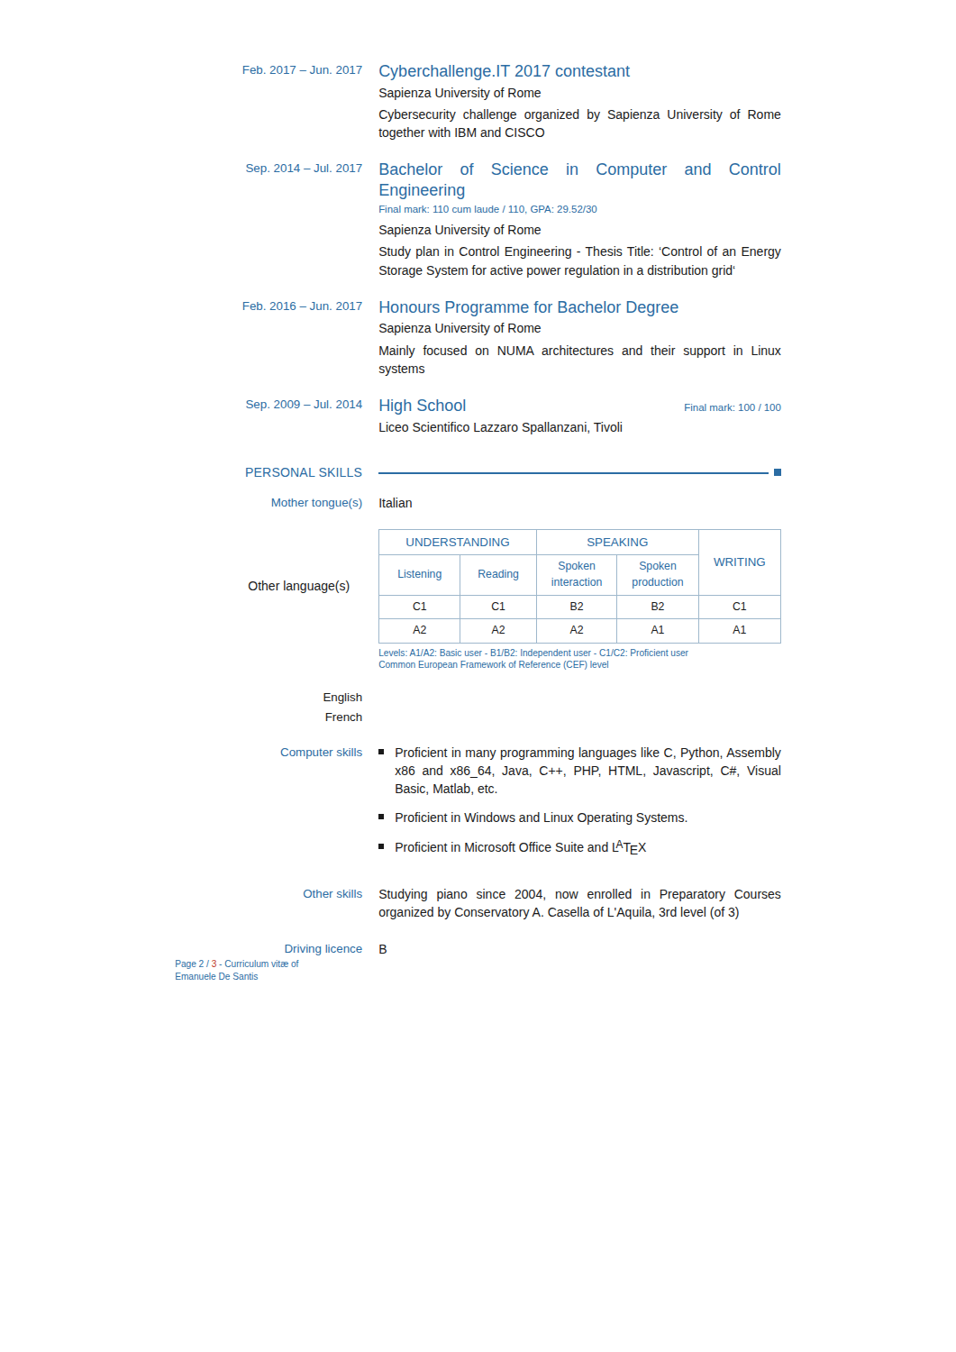Feb. 2017 – Jun. 2017
Cyberchallenge.IT 2017 contestant
Sapienza University of Rome
Cybersecurity challenge organized by Sapienza University of Rome together with IBM and CISCO
Sep. 2014 – Jul. 2017
Bachelor of Science in Computer and Control Engineering
Final mark: 110 cum laude / 110, GPA: 29.52/30
Sapienza University of Rome
Study plan in Control Engineering - Thesis Title: ‘Control of an Energy Storage System for active power regulation in a distribution grid‘
Feb. 2016 – Jun. 2017
Honours Programme for Bachelor Degree
Sapienza University of Rome
Mainly focused on NUMA architectures and their support in Linux systems
Sep. 2009 – Jul. 2014
High School
Final mark: 100 / 100
Liceo Scientifico Lazzaro Spallanzani, Tivoli
PERSONAL SKILLS
Mother tongue(s)
Italian
Other language(s)
| UNDERSTANDING | SPEAKING | WRITING |
| --- | --- | --- |
| Listening | Reading | Spoken interaction | Spoken production |
| C1 | C1 | B2 | B2 | C1 |
| A2 | A2 | A2 | A1 | A1 |
Levels: A1/A2: Basic user - B1/B2: Independent user - C1/C2: Proficient user
Common European Framework of Reference (CEF) level
English
French
Computer skills
Proficient in many programming languages like C, Python, Assembly x86 and x86_64, Java, C++, PHP, HTML, Javascript, C#, Visual Basic, Matlab, etc.
Proficient in Windows and Linux Operating Systems.
Proficient in Microsoft Office Suite and LATEX
Other skills
Studying piano since 2004, now enrolled in Preparatory Courses organized by Conservatory A. Casella of L'Aquila, 3rd level (of 3)
Driving licence
B
Page 2 / 3 - Curriculum vitæ of
Emanuele De Santis